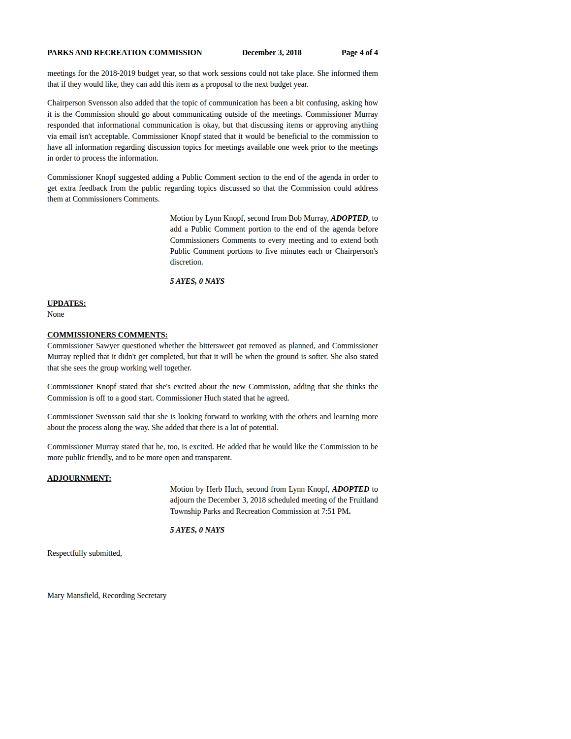PARKS AND RECREATION COMMISSION December 3, 2018 Page 4 of 4
meetings for the 2018-2019 budget year, so that work sessions could not take place. She informed them that if they would like, they can add this item as a proposal to the next budget year.
Chairperson Svensson also added that the topic of communication has been a bit confusing, asking how it is the Commission should go about communicating outside of the meetings. Commissioner Murray responded that informational communication is okay, but that discussing items or approving anything via email isn't acceptable. Commissioner Knopf stated that it would be beneficial to the commission to have all information regarding discussion topics for meetings available one week prior to the meetings in order to process the information.
Commissioner Knopf suggested adding a Public Comment section to the end of the agenda in order to get extra feedback from the public regarding topics discussed so that the Commission could address them at Commissioners Comments.
Motion by Lynn Knopf, second from Bob Murray, ADOPTED, to add a Public Comment portion to the end of the agenda before Commissioners Comments to every meeting and to extend both Public Comment portions to five minutes each or Chairperson's discretion.
5 AYES, 0 NAYS
Updates:
None
Commissioners Comments:
Commissioner Sawyer questioned whether the bittersweet got removed as planned, and Commissioner Murray replied that it didn't get completed, but that it will be when the ground is softer. She also stated that she sees the group working well together.
Commissioner Knopf stated that she's excited about the new Commission, adding that she thinks the Commission is off to a good start. Commissioner Huch stated that he agreed.
Commissioner Svensson said that she is looking forward to working with the others and learning more about the process along the way. She added that there is a lot of potential.
Commissioner Murray stated that he, too, is excited. He added that he would like the Commission to be more public friendly, and to be more open and transparent.
Adjournment:
Motion by Herb Huch, second from Lynn Knopf, ADOPTED to adjourn the December 3, 2018 scheduled meeting of the Fruitland Township Parks and Recreation Commission at 7:51 PM.
5 AYES, 0 NAYS
Respectfully submitted,
Mary Mansfield, Recording Secretary